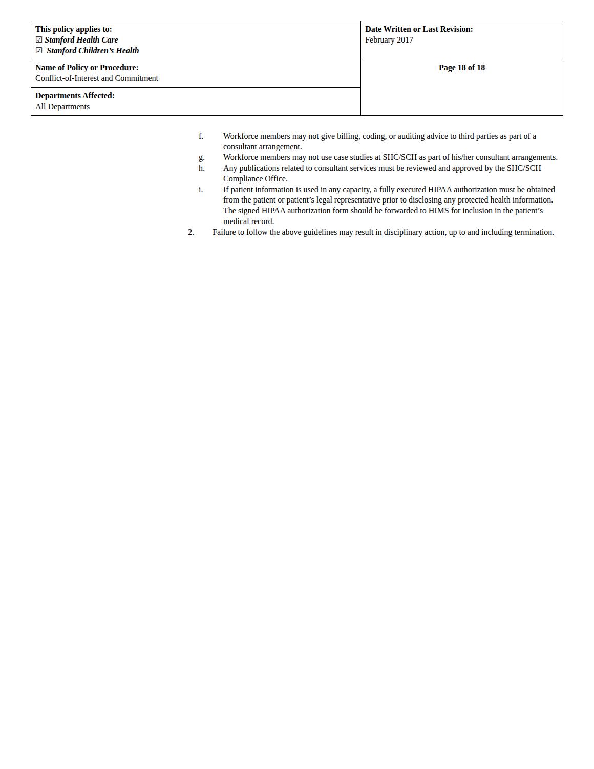| This policy applies to: ☑ Stanford Health Care ☑ Stanford Children’s Health | Date Written or Last Revision: February 2017 |
| Name of Policy or Procedure: Conflict-of-Interest and Commitment | Page 18 of 18 |
| Departments Affected: All Departments |
f. Workforce members may not give billing, coding, or auditing advice to third parties as part of a consultant arrangement.
g. Workforce members may not use case studies at SHC/SCH as part of his/her consultant arrangements.
h. Any publications related to consultant services must be reviewed and approved by the SHC/SCH Compliance Office.
i. If patient information is used in any capacity, a fully executed HIPAA authorization must be obtained from the patient or patient’s legal representative prior to disclosing any protected health information. The signed HIPAA authorization form should be forwarded to HIMS for inclusion in the patient’s medical record.
2. Failure to follow the above guidelines may result in disciplinary action, up to and including termination.